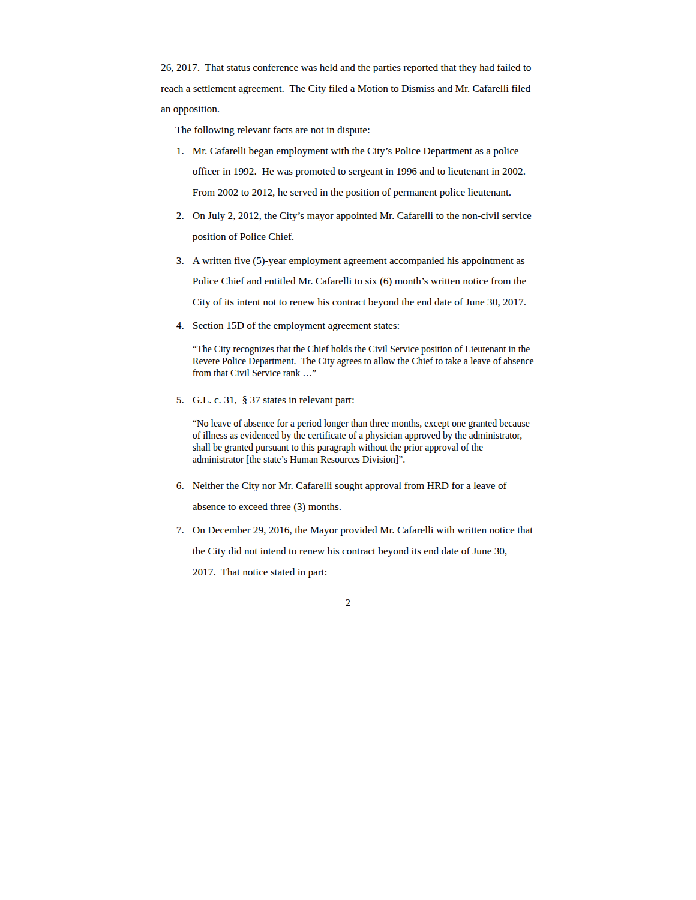26, 2017. That status conference was held and the parties reported that they had failed to reach a settlement agreement. The City filed a Motion to Dismiss and Mr. Cafarelli filed an opposition.
The following relevant facts are not in dispute:
Mr. Cafarelli began employment with the City’s Police Department as a police officer in 1992. He was promoted to sergeant in 1996 and to lieutenant in 2002. From 2002 to 2012, he served in the position of permanent police lieutenant.
On July 2, 2012, the City’s mayor appointed Mr. Cafarelli to the non-civil service position of Police Chief.
A written five (5)-year employment agreement accompanied his appointment as Police Chief and entitled Mr. Cafarelli to six (6) month’s written notice from the City of its intent not to renew his contract beyond the end date of June 30, 2017.
Section 15D of the employment agreement states:
“The City recognizes that the Chief holds the Civil Service position of Lieutenant in the Revere Police Department. The City agrees to allow the Chief to take a leave of absence from that Civil Service rank …”
G.L. c. 31, § 37 states in relevant part:
“No leave of absence for a period longer than three months, except one granted because of illness as evidenced by the certificate of a physician approved by the administrator, shall be granted pursuant to this paragraph without the prior approval of the administrator [the state’s Human Resources Division]”.
Neither the City nor Mr. Cafarelli sought approval from HRD for a leave of absence to exceed three (3) months.
On December 29, 2016, the Mayor provided Mr. Cafarelli with written notice that the City did not intend to renew his contract beyond its end date of June 30, 2017. That notice stated in part:
2